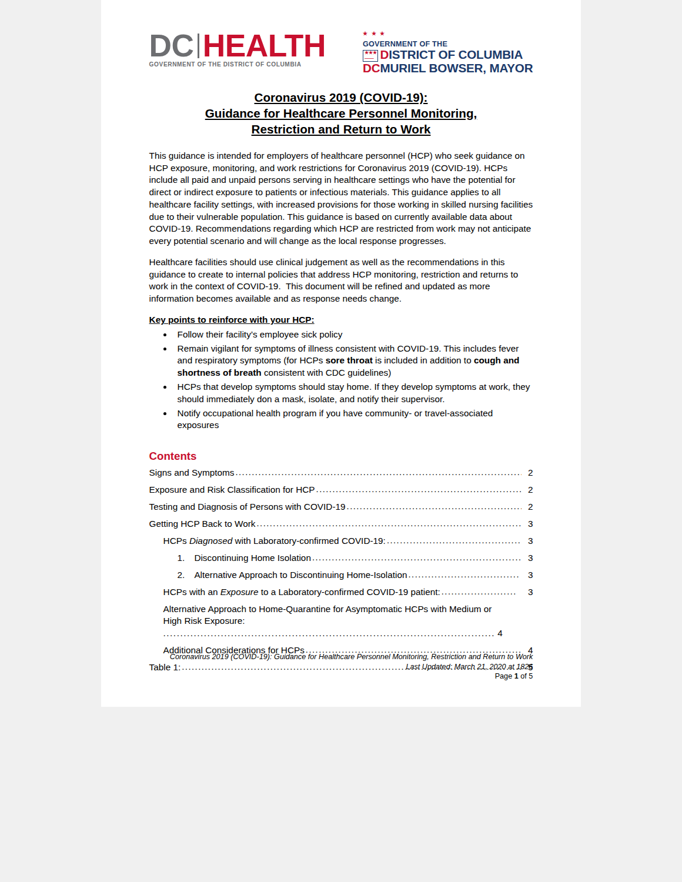DC HEALTH
GOVERNMENT OF THE DISTRICT OF COLUMBIA
★ ★ ★
GOVERNMENT OF THE
★★★
——DISTRICT OF COLUMBIA
DCMURIEL BOWSER, MAYOR
Coronavirus 2019 (COVID-19):
Guidance for Healthcare Personnel Monitoring,
Restriction and Return to Work
This guidance is intended for employers of healthcare personnel (HCP) who seek guidance on HCP exposure, monitoring, and work restrictions for Coronavirus 2019 (COVID-19). HCPs include all paid and unpaid persons serving in healthcare settings who have the potential for direct or indirect exposure to patients or infectious materials. This guidance applies to all healthcare facility settings, with increased provisions for those working in skilled nursing facilities due to their vulnerable population. This guidance is based on currently available data about COVID-19. Recommendations regarding which HCP are restricted from work may not anticipate every potential scenario and will change as the local response progresses.
Healthcare facilities should use clinical judgement as well as the recommendations in this guidance to create to internal policies that address HCP monitoring, restriction and returns to work in the context of COVID-19. This document will be refined and updated as more information becomes available and as response needs change.
Key points to reinforce with your HCP:
Follow their facility’s employee sick policy
Remain vigilant for symptoms of illness consistent with COVID-19. This includes fever and respiratory symptoms (for HCPs sore throat is included in addition to cough and shortness of breath consistent with CDC guidelines)
HCPs that develop symptoms should stay home. If they develop symptoms at work, they should immediately don a mask, isolate, and notify their supervisor.
Notify occupational health program if you have community- or travel-associated exposures
Contents
Signs and Symptoms ................................................................................................................... 2
Exposure and Risk Classification for HCP ....................................................................... 2
Testing and Diagnosis of Persons with COVID-19 ......................................................... 2
Getting HCP Back to Work ............................................................................................. 3
HCPs Diagnosed with Laboratory-confirmed COVID-19: .......................................... 3
1. Discontinuing Home Isolation .......................................................................... 3
2. Alternative Approach to Discontinuing Home-Isolation .................................. 3
HCPs with an Exposure to a Laboratory-confirmed COVID-19 patient: ....................... 3
Alternative Approach to Home-Quarantine for Asymptomatic HCPs with Medium or
High Risk Exposure: .................................................................................................. 4
Additional Considerations for HCPs ............................................................................ 4
Table 1: ..................................................................................................................... 5
Coronavirus 2019 (COVID-19): Guidance for Healthcare Personnel Monitoring, Restriction and Return to Work
Last Updated: March 21, 2020 at 1826
Page 1 of 5